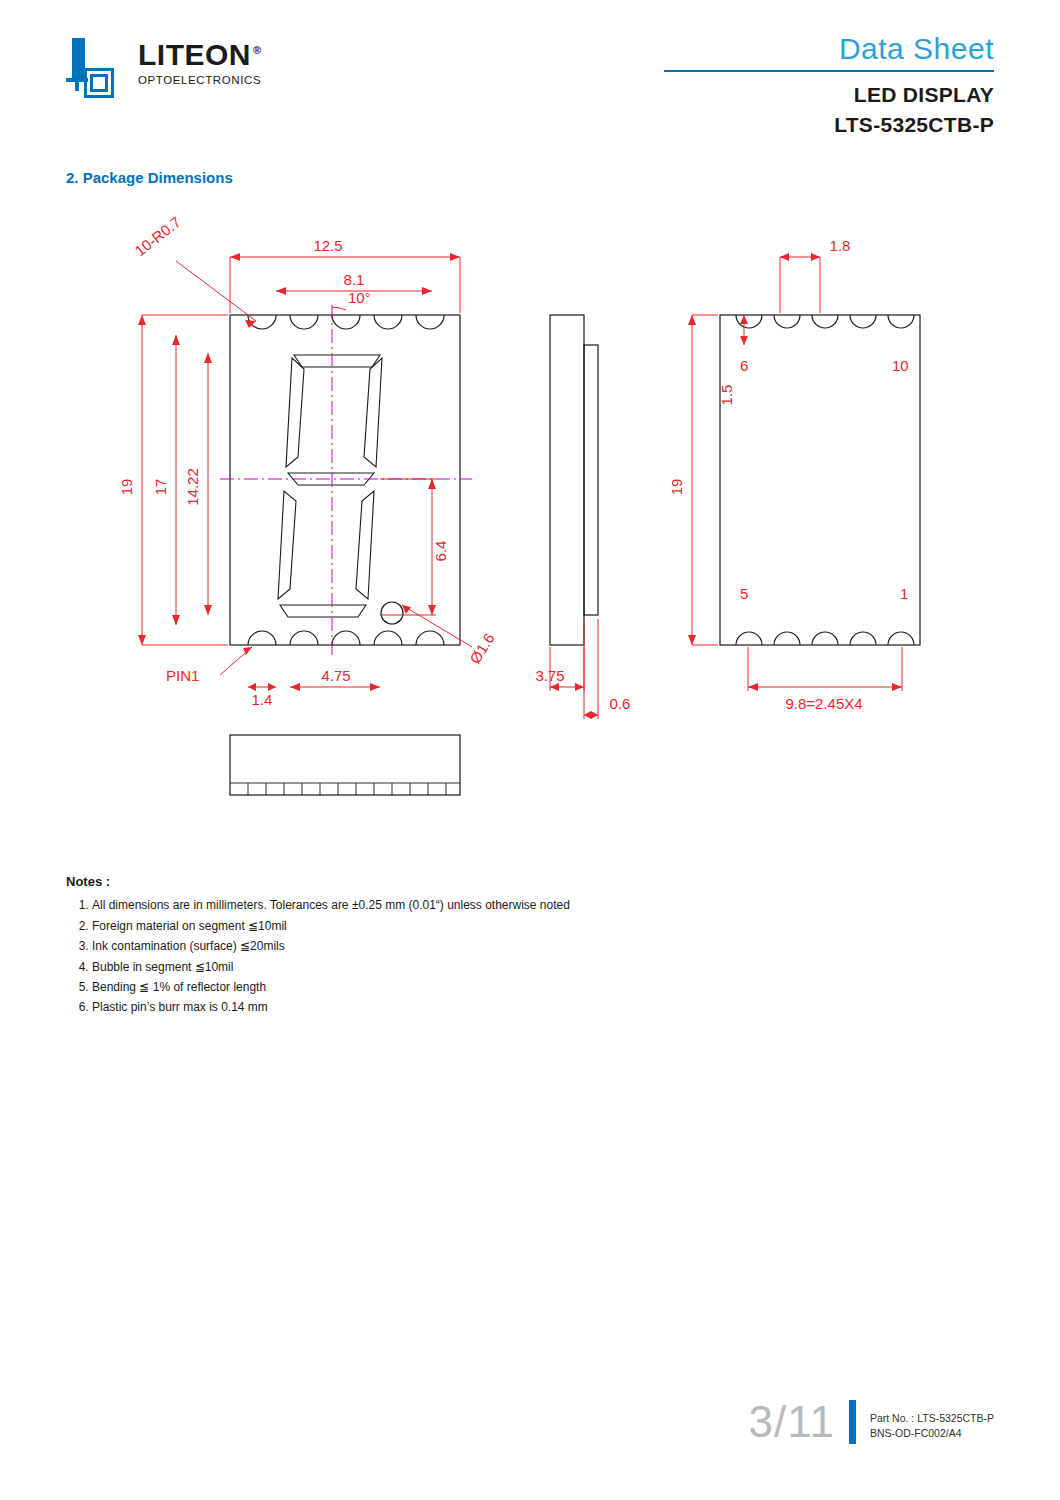LITEON®
OPTOELECTRONICS
Data Sheet
LED DISPLAY
LTS-5325CTB-P
2. Package Dimensions
12.5 8.1 10-R0.7 10° 19 17 14.22 6.4 Ø1.6 PIN1 1.4 4.75 3.75 0.6 6 10 5 1 1.8 1.5 19 9.8=2.45X4
Notes :
All dimensions are in millimeters. Tolerances are ±0.25 mm (0.01“) unless otherwise noted
Foreign material on segment ≦10mil
Ink contamination (surface) ≦20mils
Bubble in segment ≦10mil
Bending ≦ 1% of reflector length
Plastic pin’s burr max is 0.14 mm
3/11
Part No. : LTS-5325CTB-P
BNS-OD-FC002/A4